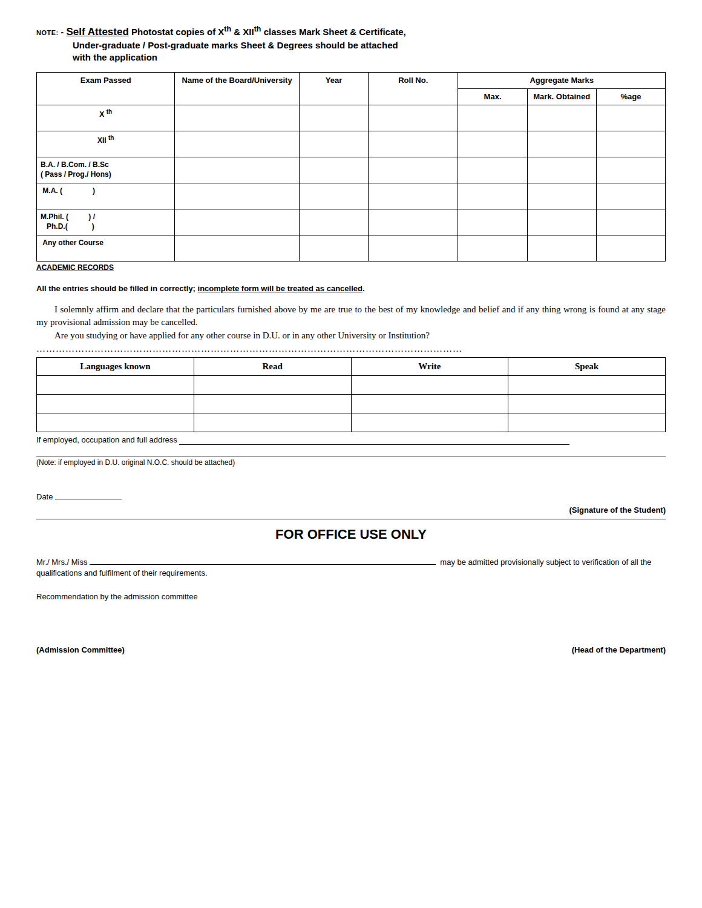NOTE: - Self Attested Photostat copies of Xth & XIIth classes Mark Sheet & Certificate, Under-graduate / Post-graduate marks Sheet & Degrees should be attached with the application
| Exam Passed | Name of the Board/University | Year | Roll No. | Aggregate Marks |
| --- | --- | --- | --- | --- |
| Max. | Mark. Obtained | %age |
| X th | | | | | | |
| XII th | | | | | | |
| B.A. / B.Com. / B.Sc ( Pass / Prog./ Hons) | | | | | | |
| M.A. ( ) | | | | | | |
| M.Phil. ( ) / Ph.D.( ) | | | | | | |
| Any other Course | | | | | | |
ACADEMIC RECORDS
All the entries should be filled in correctly; incomplete form will be treated as cancelled.
I solemnly affirm and declare that the particulars furnished above by me are true to the best of my knowledge and belief and if any thing wrong is found at any stage my provisional admission may be cancelled.
Are you studying or have applied for any other course in D.U. or in any other University or Institution?
……………………………………………………………………………………………………………………
| Languages known | Read | Write | Speak |
| --- | --- | --- | --- |
If employed, occupation and full address
(Note: if employed in D.U. original N.O.C. should be attached)
Date
(Signature of the Student)
FOR OFFICE USE ONLY
Mr./ Mrs./ Miss may be admitted provisionally subject to verification of all the qualifications and fulfilment of their requirements.
Recommendation by the admission committee
(Admission Committee) (Head of the Department)